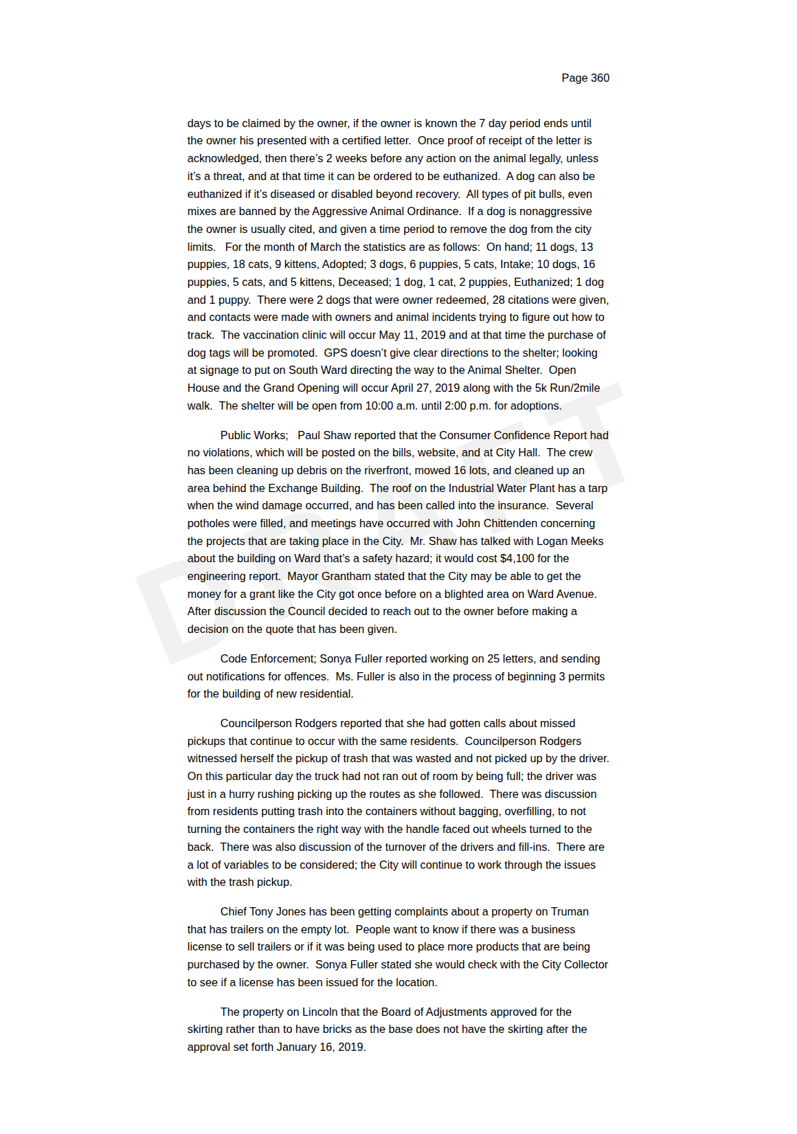DRAFT
Page 360
days to be claimed by the owner, if the owner is known the 7 day period ends until the owner his presented with a certified letter. Once proof of receipt of the letter is acknowledged, then there’s 2 weeks before any action on the animal legally, unless it’s a threat, and at that time it can be ordered to be euthanized. A dog can also be euthanized if it’s diseased or disabled beyond recovery. All types of pit bulls, even mixes are banned by the Aggressive Animal Ordinance. If a dog is nonaggressive the owner is usually cited, and given a time period to remove the dog from the city limits. For the month of March the statistics are as follows: On hand; 11 dogs, 13 puppies, 18 cats, 9 kittens, Adopted; 3 dogs, 6 puppies, 5 cats, Intake; 10 dogs, 16 puppies, 5 cats, and 5 kittens, Deceased; 1 dog, 1 cat, 2 puppies, Euthanized; 1 dog and 1 puppy. There were 2 dogs that were owner redeemed, 28 citations were given, and contacts were made with owners and animal incidents trying to figure out how to track. The vaccination clinic will occur May 11, 2019 and at that time the purchase of dog tags will be promoted. GPS doesn’t give clear directions to the shelter; looking at signage to put on South Ward directing the way to the Animal Shelter. Open House and the Grand Opening will occur April 27, 2019 along with the 5k Run/2mile walk. The shelter will be open from 10:00 a.m. until 2:00 p.m. for adoptions.
Public Works; Paul Shaw reported that the Consumer Confidence Report had no violations, which will be posted on the bills, website, and at City Hall. The crew has been cleaning up debris on the riverfront, mowed 16 lots, and cleaned up an area behind the Exchange Building. The roof on the Industrial Water Plant has a tarp when the wind damage occurred, and has been called into the insurance. Several potholes were filled, and meetings have occurred with John Chittenden concerning the projects that are taking place in the City. Mr. Shaw has talked with Logan Meeks about the building on Ward that’s a safety hazard; it would cost $4,100 for the engineering report. Mayor Grantham stated that the City may be able to get the money for a grant like the City got once before on a blighted area on Ward Avenue. After discussion the Council decided to reach out to the owner before making a decision on the quote that has been given.
Code Enforcement; Sonya Fuller reported working on 25 letters, and sending out notifications for offences. Ms. Fuller is also in the process of beginning 3 permits for the building of new residential.
Councilperson Rodgers reported that she had gotten calls about missed pickups that continue to occur with the same residents. Councilperson Rodgers witnessed herself the pickup of trash that was wasted and not picked up by the driver. On this particular day the truck had not ran out of room by being full; the driver was just in a hurry rushing picking up the routes as she followed. There was discussion from residents putting trash into the containers without bagging, overfilling, to not turning the containers the right way with the handle faced out wheels turned to the back. There was also discussion of the turnover of the drivers and fill-ins. There are a lot of variables to be considered; the City will continue to work through the issues with the trash pickup.
Chief Tony Jones has been getting complaints about a property on Truman that has trailers on the empty lot. People want to know if there was a business license to sell trailers or if it was being used to place more products that are being purchased by the owner. Sonya Fuller stated she would check with the City Collector to see if a license has been issued for the location.
The property on Lincoln that the Board of Adjustments approved for the skirting rather than to have bricks as the base does not have the skirting after the approval set forth January 16, 2019.